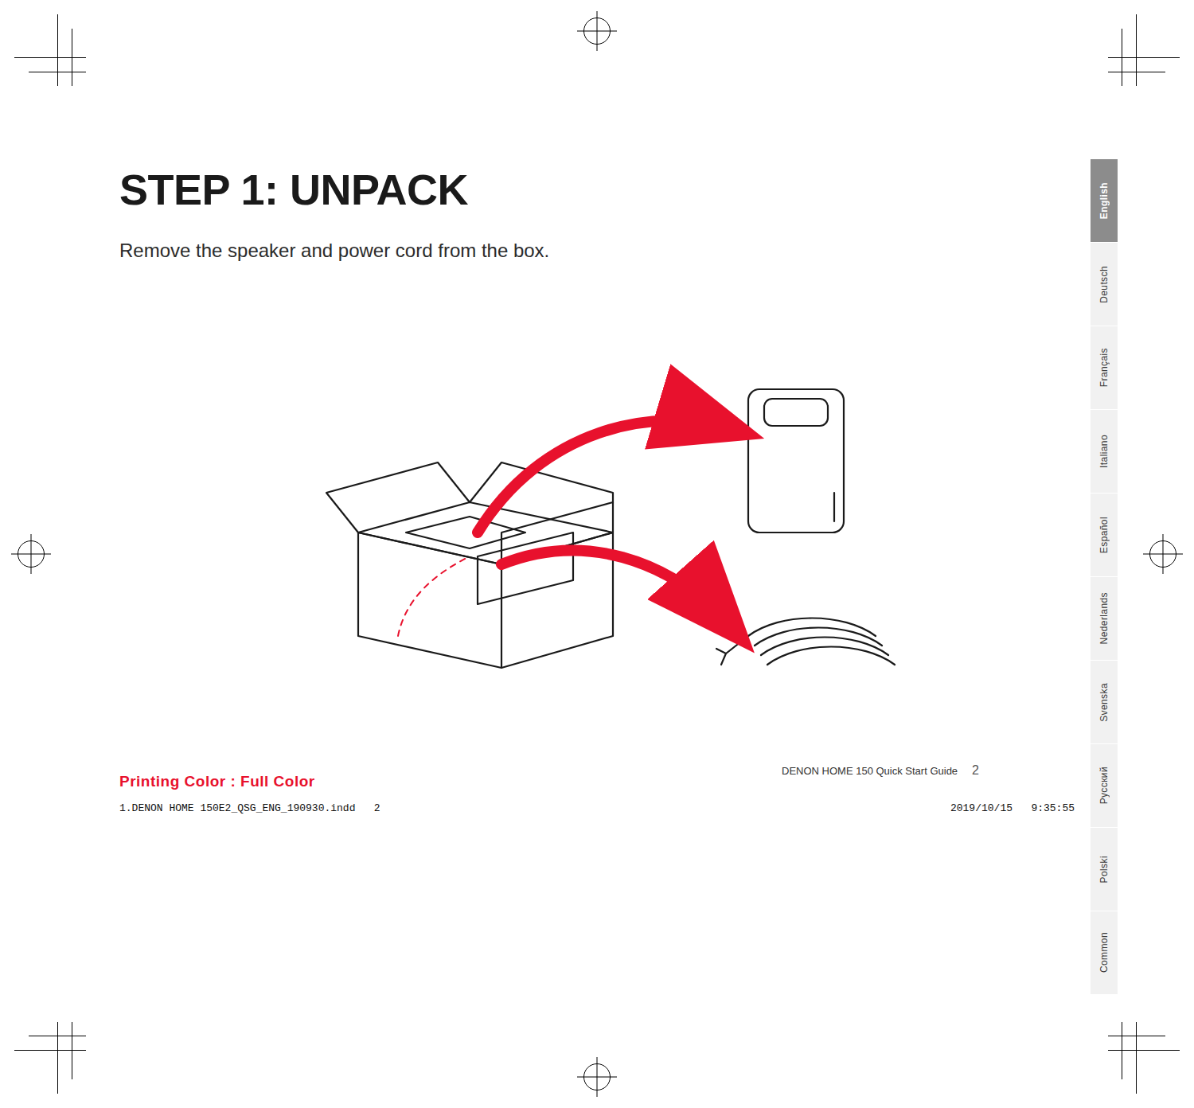STEP 1: UNPACK
Remove the speaker and power cord from the box.
English
Deutsch
Français
Italiano
Español
Nederlands
Svenska
Русский
Polski
Common
DENON HOME 150 Quick Start Guide 2
Printing Color : Full Color
1.DENON HOME 150E2_QSG_ENG_190930.indd 2
2019/10/15 9:35:55